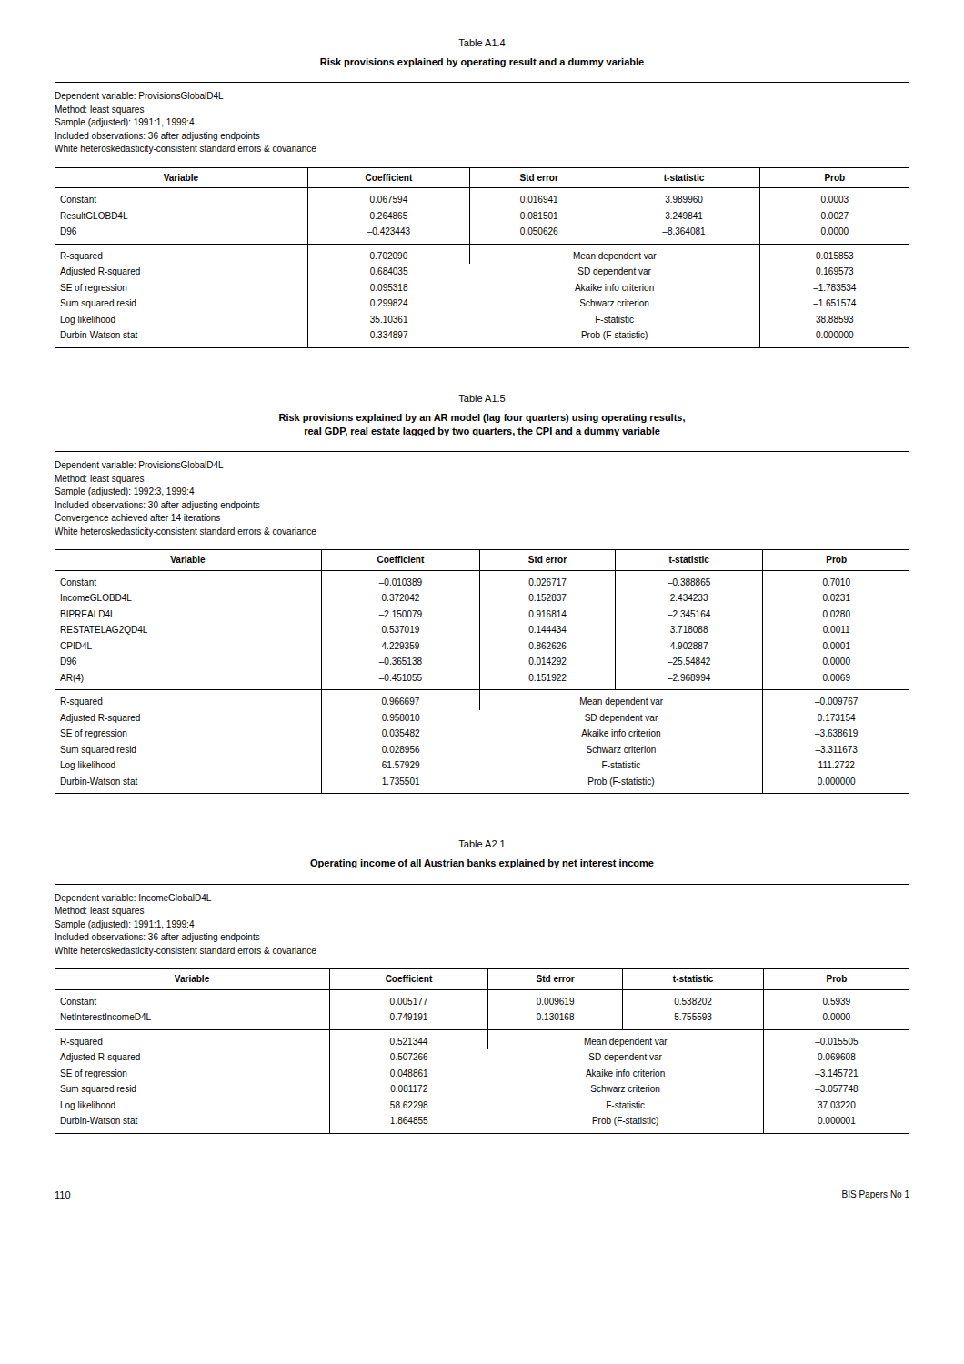Table A1.4
Risk provisions explained by operating result and a dummy variable
Dependent variable: ProvisionsGlobalD4L
Method: least squares
Sample (adjusted): 1991:1, 1999:4
Included observations: 36 after adjusting endpoints
White heteroskedasticity-consistent standard errors & covariance
| Variable | Coefficient | Std error | t-statistic | Prob |
| --- | --- | --- | --- | --- |
| Constant | 0.067594 | 0.016941 | 3.989960 | 0.0003 |
| ResultGLOBD4L | 0.264865 | 0.081501 | 3.249841 | 0.0027 |
| D96 | –0.423443 | 0.050626 | –8.364081 | 0.0000 |
| R-squared | 0.702090 | Mean dependent var | 0.015853 |
| Adjusted R-squared | 0.684035 | SD dependent var | 0.169573 |
| SE of regression | 0.095318 | Akaike info criterion | –1.783534 |
| Sum squared resid | 0.299824 | Schwarz criterion | –1.651574 |
| Log likelihood | 35.10361 | F-statistic | 38.88593 |
| Durbin-Watson stat | 0.334897 | Prob (F-statistic) | 0.000000 |
Table A1.5
Risk provisions explained by an AR model (lag four quarters) using operating results,
real GDP, real estate lagged by two quarters, the CPI and a dummy variable
Dependent variable: ProvisionsGlobalD4L
Method: least squares
Sample (adjusted): 1992:3, 1999:4
Included observations: 30 after adjusting endpoints
Convergence achieved after 14 iterations
White heteroskedasticity-consistent standard errors & covariance
| Variable | Coefficient | Std error | t-statistic | Prob |
| --- | --- | --- | --- | --- |
| Constant | –0.010389 | 0.026717 | –0.388865 | 0.7010 |
| IncomeGLOBD4L | 0.372042 | 0.152837 | 2.434233 | 0.0231 |
| BIPREALD4L | –2.150079 | 0.916814 | –2.345164 | 0.0280 |
| RESTATELAG2QD4L | 0.537019 | 0.144434 | 3.718088 | 0.0011 |
| CPID4L | 4.229359 | 0.862626 | 4.902887 | 0.0001 |
| D96 | –0.365138 | 0.014292 | –25.54842 | 0.0000 |
| AR(4) | –0.451055 | 0.151922 | –2.968994 | 0.0069 |
| R-squared | 0.966697 | Mean dependent var | –0.009767 |
| Adjusted R-squared | 0.958010 | SD dependent var | 0.173154 |
| SE of regression | 0.035482 | Akaike info criterion | –3.638619 |
| Sum squared resid | 0.028956 | Schwarz criterion | –3.311673 |
| Log likelihood | 61.57929 | F-statistic | 111.2722 |
| Durbin-Watson stat | 1.735501 | Prob (F-statistic) | 0.000000 |
Table A2.1
Operating income of all Austrian banks explained by net interest income
Dependent variable: IncomeGlobalD4L
Method: least squares
Sample (adjusted): 1991:1, 1999:4
Included observations: 36 after adjusting endpoints
White heteroskedasticity-consistent standard errors & covariance
| Variable | Coefficient | Std error | t-statistic | Prob |
| --- | --- | --- | --- | --- |
| Constant | 0.005177 | 0.009619 | 0.538202 | 0.5939 |
| NetInterestIncomeD4L | 0.749191 | 0.130168 | 5.755593 | 0.0000 |
| R-squared | 0.521344 | Mean dependent var | –0.015505 |
| Adjusted R-squared | 0.507266 | SD dependent var | 0.069608 |
| SE of regression | 0.048861 | Akaike info criterion | –3.145721 |
| Sum squared resid | 0.081172 | Schwarz criterion | –3.057748 |
| Log likelihood | 58.62298 | F-statistic | 37.03220 |
| Durbin-Watson stat | 1.864855 | Prob (F-statistic) | 0.000001 |
110
BIS Papers No 1